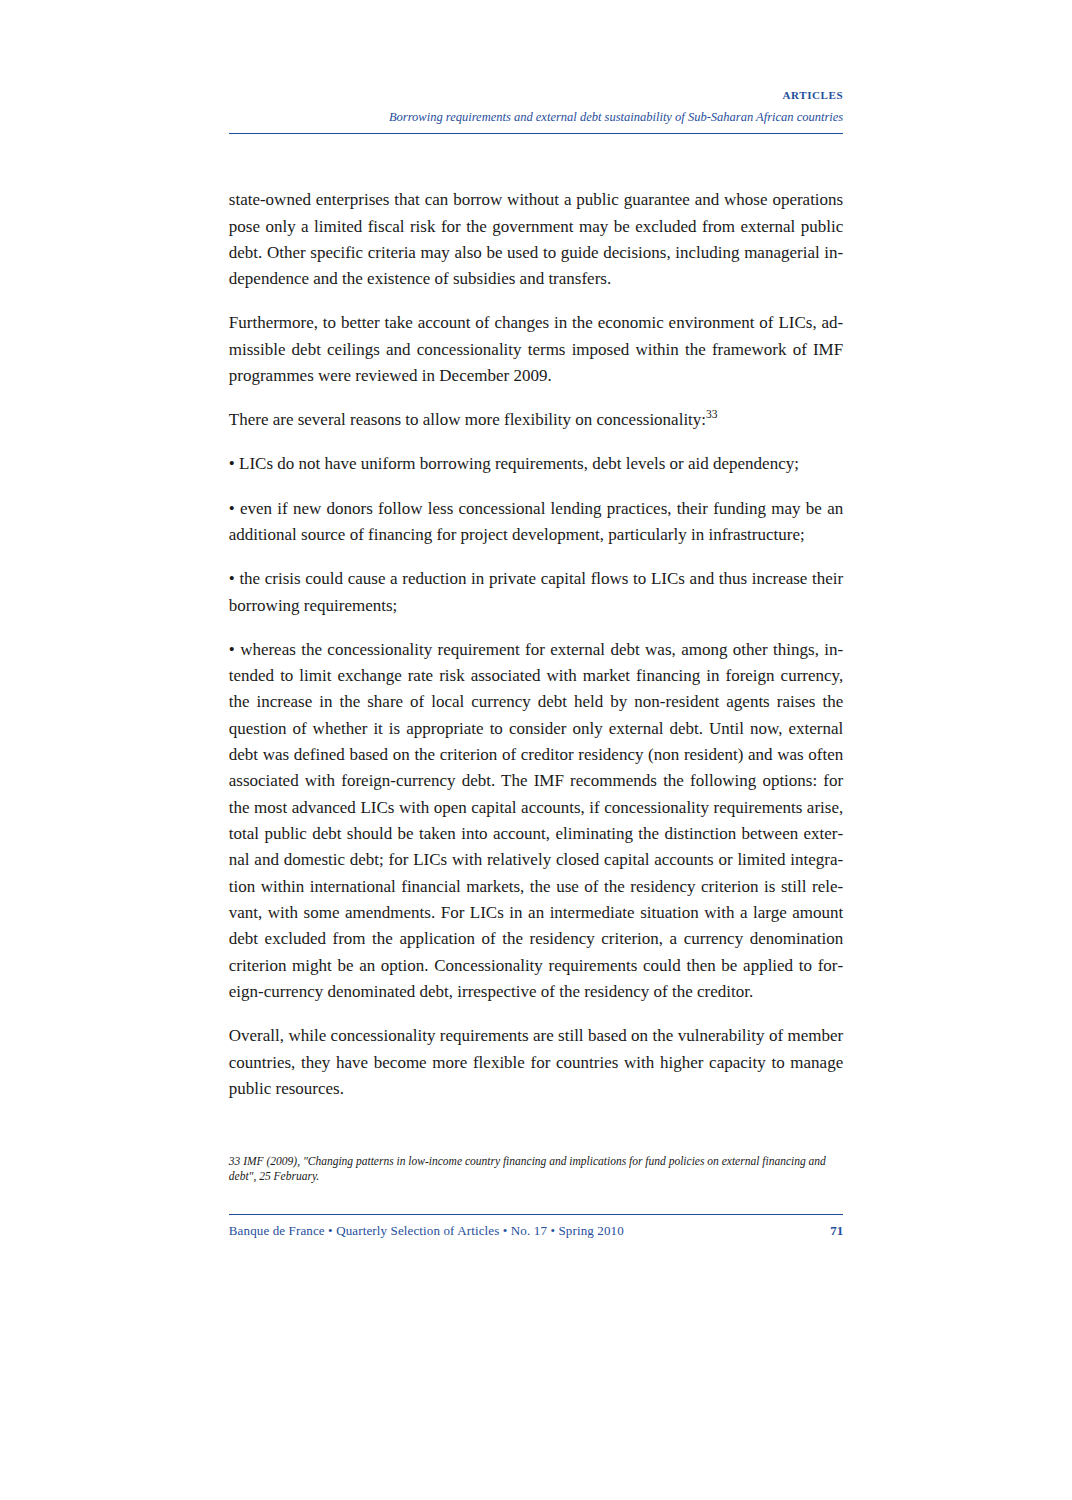Articles
Borrowing requirements and external debt sustainability of Sub-Saharan African countries
state-owned enterprises that can borrow without a public guarantee and whose operations pose only a limited fiscal risk for the government may be excluded from external public debt. Other specific criteria may also be used to guide decisions, including managerial independence and the existence of subsidies and transfers.
Furthermore, to better take account of changes in the economic environment of LICs, admissible debt ceilings and concessionality terms imposed within the framework of IMF programmes were reviewed in December 2009.
There are several reasons to allow more flexibility on concessionality:33
• LICs do not have uniform borrowing requirements, debt levels or aid dependency;
• even if new donors follow less concessional lending practices, their funding may be an additional source of financing for project development, particularly in infrastructure;
• the crisis could cause a reduction in private capital flows to LICs and thus increase their borrowing requirements;
• whereas the concessionality requirement for external debt was, among other things, intended to limit exchange rate risk associated with market financing in foreign currency, the increase in the share of local currency debt held by non-resident agents raises the question of whether it is appropriate to consider only external debt. Until now, external debt was defined based on the criterion of creditor residency (non resident) and was often associated with foreign-currency debt. The IMF recommends the following options: for the most advanced LICs with open capital accounts, if concessionality requirements arise, total public debt should be taken into account, eliminating the distinction between external and domestic debt; for LICs with relatively closed capital accounts or limited integration within international financial markets, the use of the residency criterion is still relevant, with some amendments. For LICs in an intermediate situation with a large amount debt excluded from the application of the residency criterion, a currency denomination criterion might be an option. Concessionality requirements could then be applied to foreign-currency denominated debt, irrespective of the residency of the creditor.
Overall, while concessionality requirements are still based on the vulnerability of member countries, they have become more flexible for countries with higher capacity to manage public resources.
33 IMF (2009), "Changing patterns in low-income country financing and implications for fund policies on external financing and debt", 25 February.
Banque de France • Quarterly Selection of Articles • No. 17 • Spring 2010
71